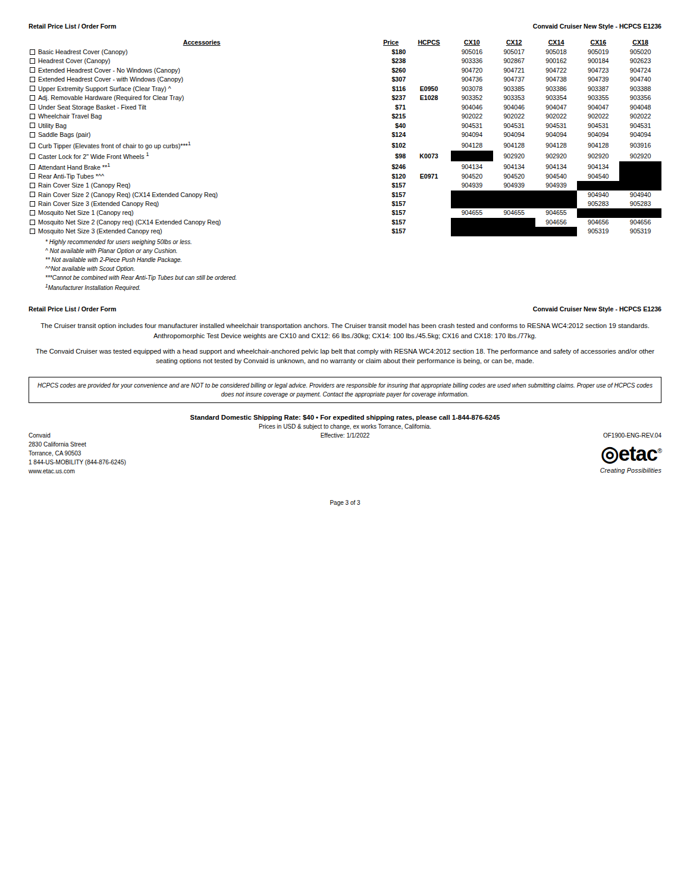Retail Price List / Order Form Convaid Cruiser New Style - HCPCS E1236
| Accessories | Price | HCPCS | CX10 | CX12 | CX14 | CX16 | CX18 |
| --- | --- | --- | --- | --- | --- | --- | --- |
| Basic Headrest Cover (Canopy) | $180 | | 905016 | 905017 | 905018 | 905019 | 905020 |
| Headrest Cover (Canopy) | $238 | | 903336 | 902867 | 900162 | 900184 | 902623 |
| Extended Headrest Cover - No Windows (Canopy) | $260 | | 904720 | 904721 | 904722 | 904723 | 904724 |
| Extended Headrest Cover - with Windows (Canopy) | $307 | | 904736 | 904737 | 904738 | 904739 | 904740 |
| Upper Extremity Support Surface (Clear Tray) ^ | $116 | E0950 | 903078 | 903385 | 903386 | 903387 | 903388 |
| Adj. Removable Hardware (Required for Clear Tray) | $237 | E1028 | 903352 | 903353 | 903354 | 903355 | 903356 |
| Under Seat Storage Basket - Fixed Tilt | $71 | | 904046 | 904046 | 904047 | 904047 | 904048 |
| Wheelchair Travel Bag | $215 | | 902022 | 902022 | 902022 | 902022 | 902022 |
| Utility Bag | $40 | | 904531 | 904531 | 904531 | 904531 | 904531 |
| Saddle Bags (pair) | $124 | | 904094 | 904094 | 904094 | 904094 | 904094 |
| Curb Tipper (Elevates front of chair to go up curbs)*** 1 | $102 | | 904128 | 904128 | 904128 | 904128 | 903916 |
| Caster Lock for 2" Wide Front Wheels 1 | $98 | K0073 | | 902920 | 902920 | 902920 | 902920 |
| Attendant Hand Brake ** 1 | $246 | | 904134 | 904134 | 904134 | 904134 | |
| Rear Anti-Tip Tubes *^^ | $120 | E0971 | 904520 | 904520 | 904540 | 904540 | |
| Rain Cover Size 1 (Canopy Req) | $157 | | 904939 | 904939 | 904939 | | |
| Rain Cover Size 2 (Canopy Req) (CX14 Extended Canopy Req) | $157 | | | | | 904940 | 904940 |
| Rain Cover Size 3 (Extended Canopy Req) | $157 | | | | | 905283 | 905283 |
| Mosquito Net Size 1 (Canopy req) | $157 | | 904655 | 904655 | 904655 | | |
| Mosquito Net Size 2 (Canopy req) (CX14 Extended Canopy Req) | $157 | | | | 904656 | 904656 | 904656 |
| Mosquito Net Size 3 (Extended Canopy req) | $157 | | | | | 905319 | 905319 |
* Highly recommended for users weighing 50lbs or less.
^ Not available with Planar Option or any Cushion.
** Not available with 2-Piece Push Handle Package.
^^Not available with Scout Option.
***Cannot be combined with Rear Anti-Tip Tubes but can still be ordered.
1Manufacturer Installation Required.
Retail Price List / Order Form Convaid Cruiser New Style - HCPCS E1236
The Cruiser transit option includes four manufacturer installed wheelchair transportation anchors. The Cruiser transit model has been crash tested and conforms to RESNA WC4:2012 section 19 standards. Anthropomorphic Test Device weights are CX10 and CX12: 66 lbs./30kg; CX14: 100 lbs./45.5kg; CX16 and CX18: 170 lbs./77kg.
The Convaid Cruiser was tested equipped with a head support and wheelchair-anchored pelvic lap belt that comply with RESNA WC4:2012 section 18. The performance and safety of accessories and/or other seating options not tested by Convaid is unknown, and no warranty or claim about their performance is being, or can be, made.
HCPCS codes are provided for your convenience and are NOT to be considered billing or legal advice. Providers are responsible for insuring that appropriate billing codes are used when submitting claims. Proper use of HCPCS codes does not insure coverage or payment. Contact the appropriate payer for coverage information.
Standard Domestic Shipping Rate: $40 • For expedited shipping rates, please call 1-844-876-6245
Prices in USD & subject to change, ex works Torrance, California.
Convaid
2830 California Street
Torrance, CA 90503
1 844-US-MOBILITY (844-876-6245)
www.etac.us.com
Effective: 1/1/2022
OF1900-ENG-REV.04
◎etac®
Creating Possibilities
Page 3 of 3